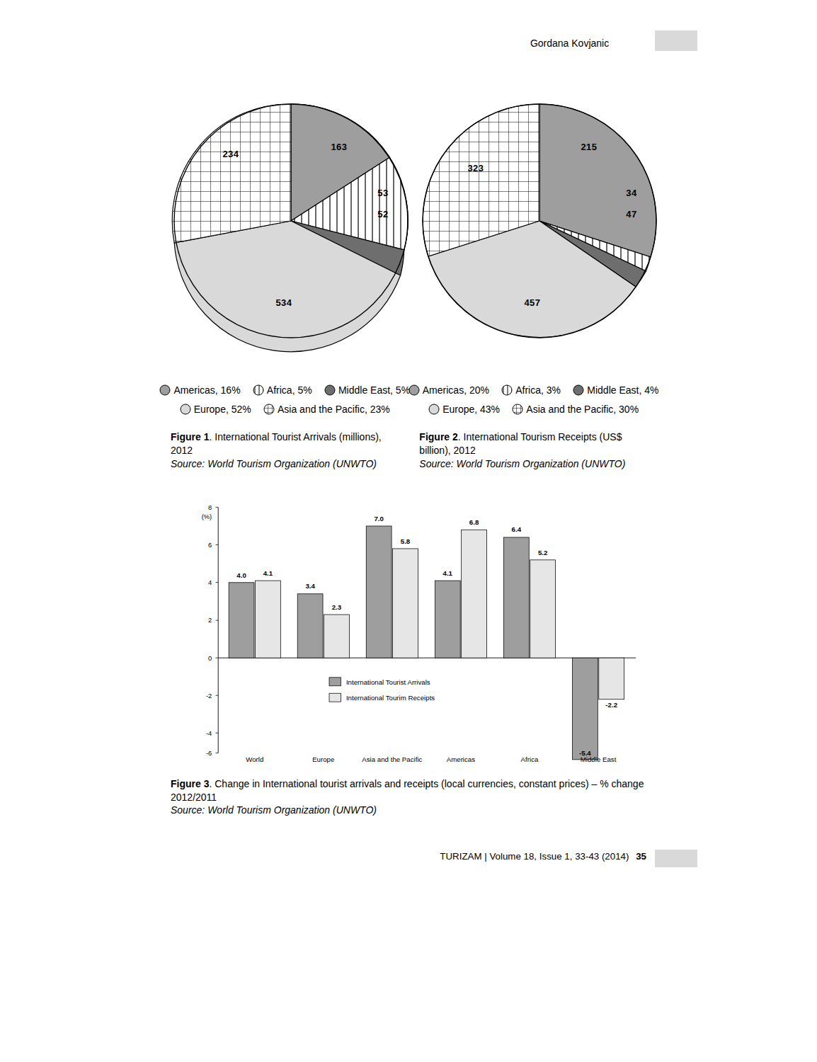Gordana Kovjanic
163 53 52 534 234
Americas, 16% Africa, 5% Middle East, 5%
Europe, 52% Asia and the Pacific, 23%
Figure 1. International Tourist Arrivals (millions), 2012 Source: World Tourism Organization (UNWTO)
215 34 47 457 323
Americas, 20% Africa, 3% Middle East, 4%
Europe, 43% Asia and the Pacific, 30%
Figure 2. International Tourism Receipts (US$ billion), 2012 Source: World Tourism Organization (UNWTO)
8 6 4 2 0 -2 -4 -6 (%) 4.0 4.1 3.4 2.3 7.0 5.8 4.1 6.8 6.4 5.2 -5.4 -2.2 World Europe Asia and the Pacific Americas Africa Middle East International Tourist Arrivals International Tourim Receipts
Figure 3. Change in International tourist arrivals and receipts (local currencies, constant prices) – % change 2012/2011 Source: World Tourism Organization (UNWTO)
TURIZAM | Volume 18, Issue 1, 33-43 (2014) 35